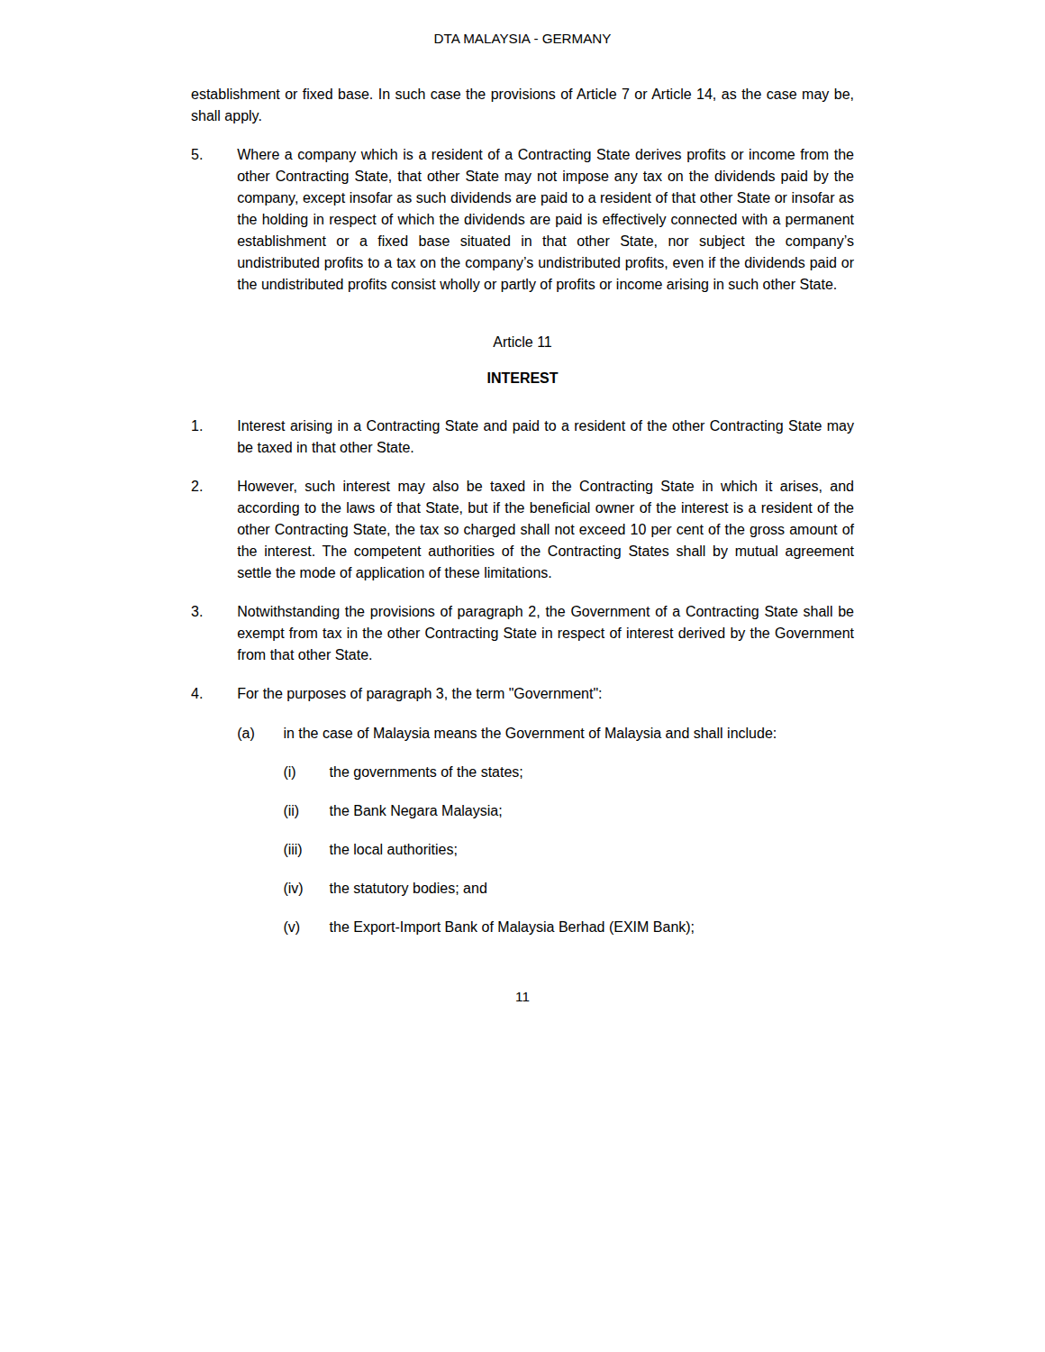DTA MALAYSIA - GERMANY
establishment or fixed base. In such case the provisions of Article 7 or Article 14, as the case may be, shall apply.
5. Where a company which is a resident of a Contracting State derives profits or income from the other Contracting State, that other State may not impose any tax on the dividends paid by the company, except insofar as such dividends are paid to a resident of that other State or insofar as the holding in respect of which the dividends are paid is effectively connected with a permanent establishment or a fixed base situated in that other State, nor subject the company’s undistributed profits to a tax on the company’s undistributed profits, even if the dividends paid or the undistributed profits consist wholly or partly of profits or income arising in such other State.
Article 11
INTEREST
1. Interest arising in a Contracting State and paid to a resident of the other Contracting State may be taxed in that other State.
2. However, such interest may also be taxed in the Contracting State in which it arises, and according to the laws of that State, but if the beneficial owner of the interest is a resident of the other Contracting State, the tax so charged shall not exceed 10 per cent of the gross amount of the interest. The competent authorities of the Contracting States shall by mutual agreement settle the mode of application of these limitations.
3. Notwithstanding the provisions of paragraph 2, the Government of a Contracting State shall be exempt from tax in the other Contracting State in respect of interest derived by the Government from that other State.
4. For the purposes of paragraph 3, the term "Government":
(a) in the case of Malaysia means the Government of Malaysia and shall include:
(i) the governments of the states;
(ii) the Bank Negara Malaysia;
(iii) the local authorities;
(iv) the statutory bodies; and
(v) the Export-Import Bank of Malaysia Berhad (EXIM Bank);
11